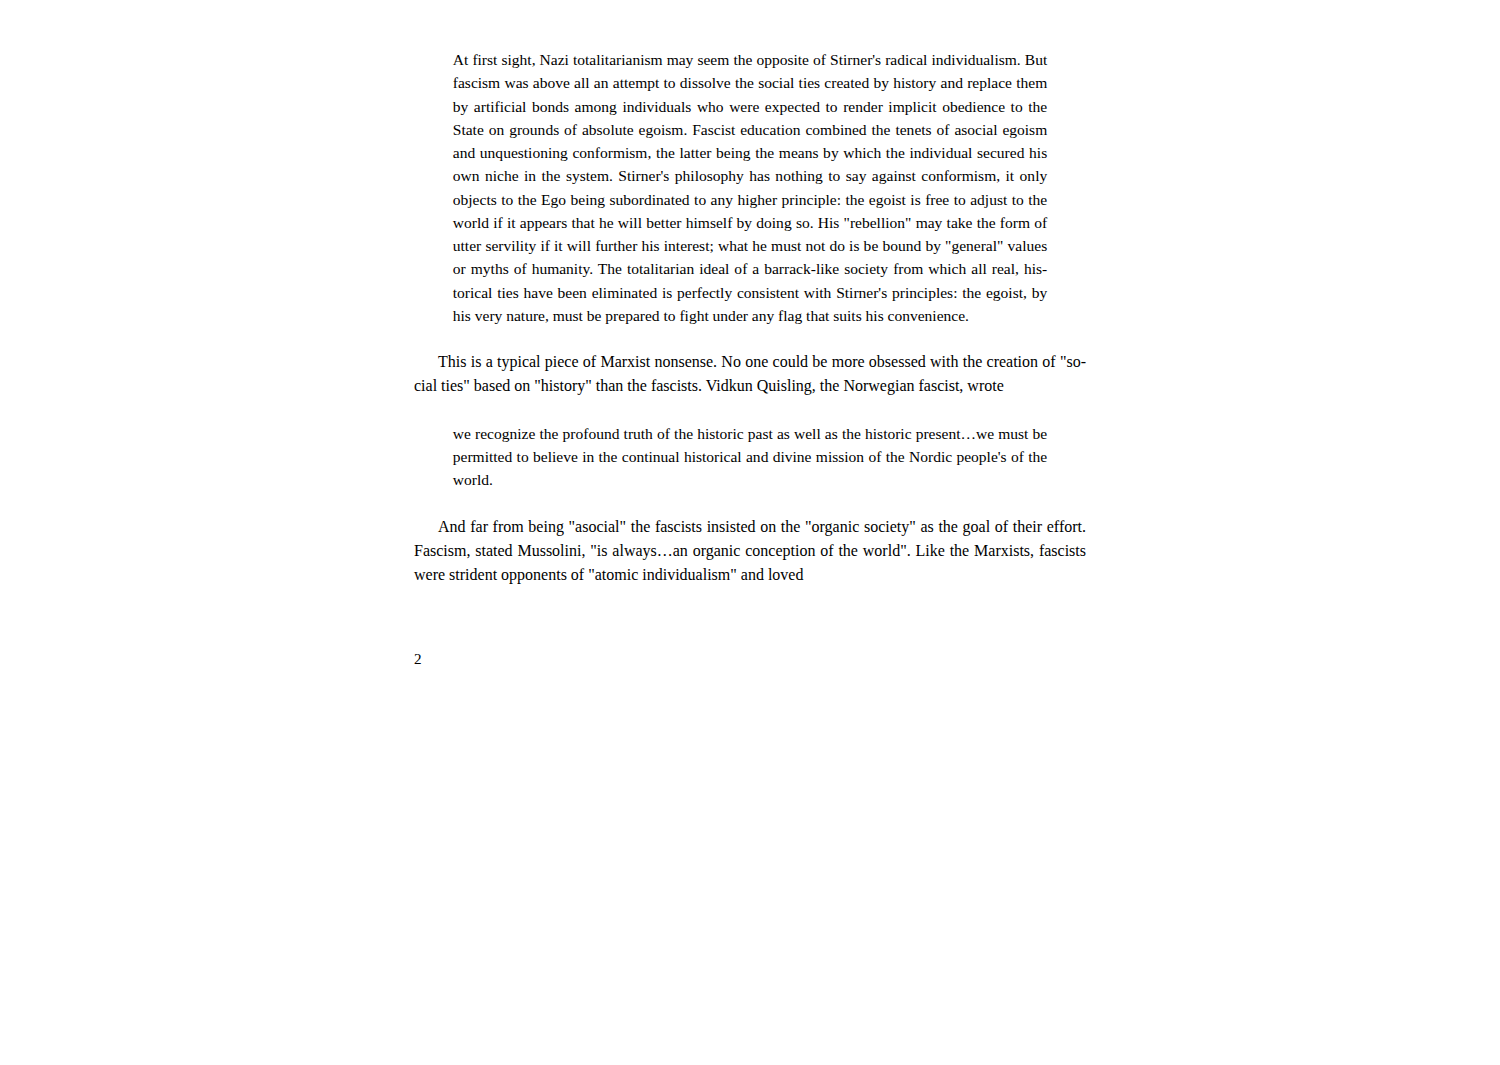At first sight, Nazi totalitarianism may seem the opposite of Stirner's radical individualism. But fascism was above all an attempt to dissolve the social ties created by history and replace them by artificial bonds among individuals who were expected to render implicit obedience to the State on grounds of absolute egoism. Fascist education combined the tenets of asocial egoism and unquestioning conformism, the latter being the means by which the individual secured his own niche in the system. Stirner's philosophy has nothing to say against conformism, it only objects to the Ego being subordinated to any higher principle: the egoist is free to adjust to the world if it appears that he will better himself by doing so. His "rebellion" may take the form of utter servility if it will further his interest; what he must not do is be bound by "general" values or myths of humanity. The totalitarian ideal of a barrack-like society from which all real, historical ties have been eliminated is perfectly consistent with Stirner's principles: the egoist, by his very nature, must be prepared to fight under any flag that suits his convenience.
This is a typical piece of Marxist nonsense. No one could be more obsessed with the creation of "social ties" based on "history" than the fascists. Vidkun Quisling, the Norwegian fascist, wrote
we recognize the profound truth of the historic past as well as the historic present…we must be permitted to believe in the continual historical and divine mission of the Nordic people's of the world.
And far from being "asocial" the fascists insisted on the "organic society" as the goal of their effort. Fascism, stated Mussolini, "is always…an organic conception of the world". Like the Marxists, fascists were strident opponents of "atomic individualism" and loved
2